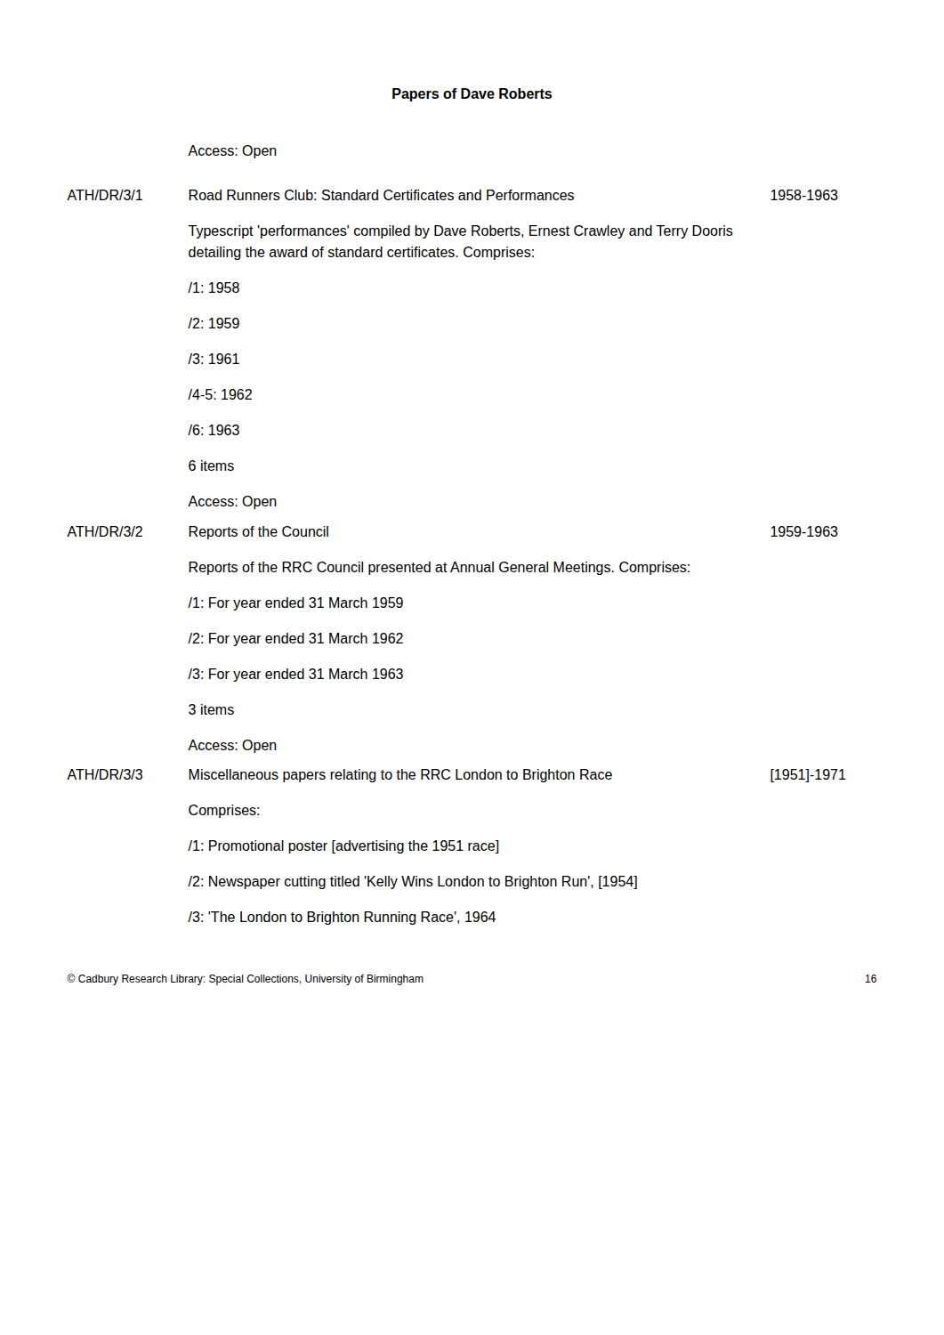Papers of Dave Roberts
Access: Open
ATH/DR/3/1
Road Runners Club: Standard Certificates and Performances
Typescript 'performances' compiled by Dave Roberts, Ernest Crawley and Terry Dooris detailing the award of standard certificates. Comprises:
/1: 1958
/2: 1959
/3: 1961
/4-5: 1962
/6: 1963
6 items
Access: Open
1958-1963
ATH/DR/3/2
Reports of the Council
Reports of the RRC Council presented at Annual General Meetings. Comprises:
/1: For year ended 31 March 1959
/2: For year ended 31 March 1962
/3: For year ended 31 March 1963
3 items
Access: Open
1959-1963
ATH/DR/3/3
Miscellaneous papers relating to the RRC London to Brighton Race
Comprises:
/1: Promotional poster [advertising the 1951 race]
/2: Newspaper cutting titled 'Kelly Wins London to Brighton Run', [1954]
/3: 'The London to Brighton Running Race', 1964
[1951]-1971
© Cadbury Research Library: Special Collections, University of Birmingham
16